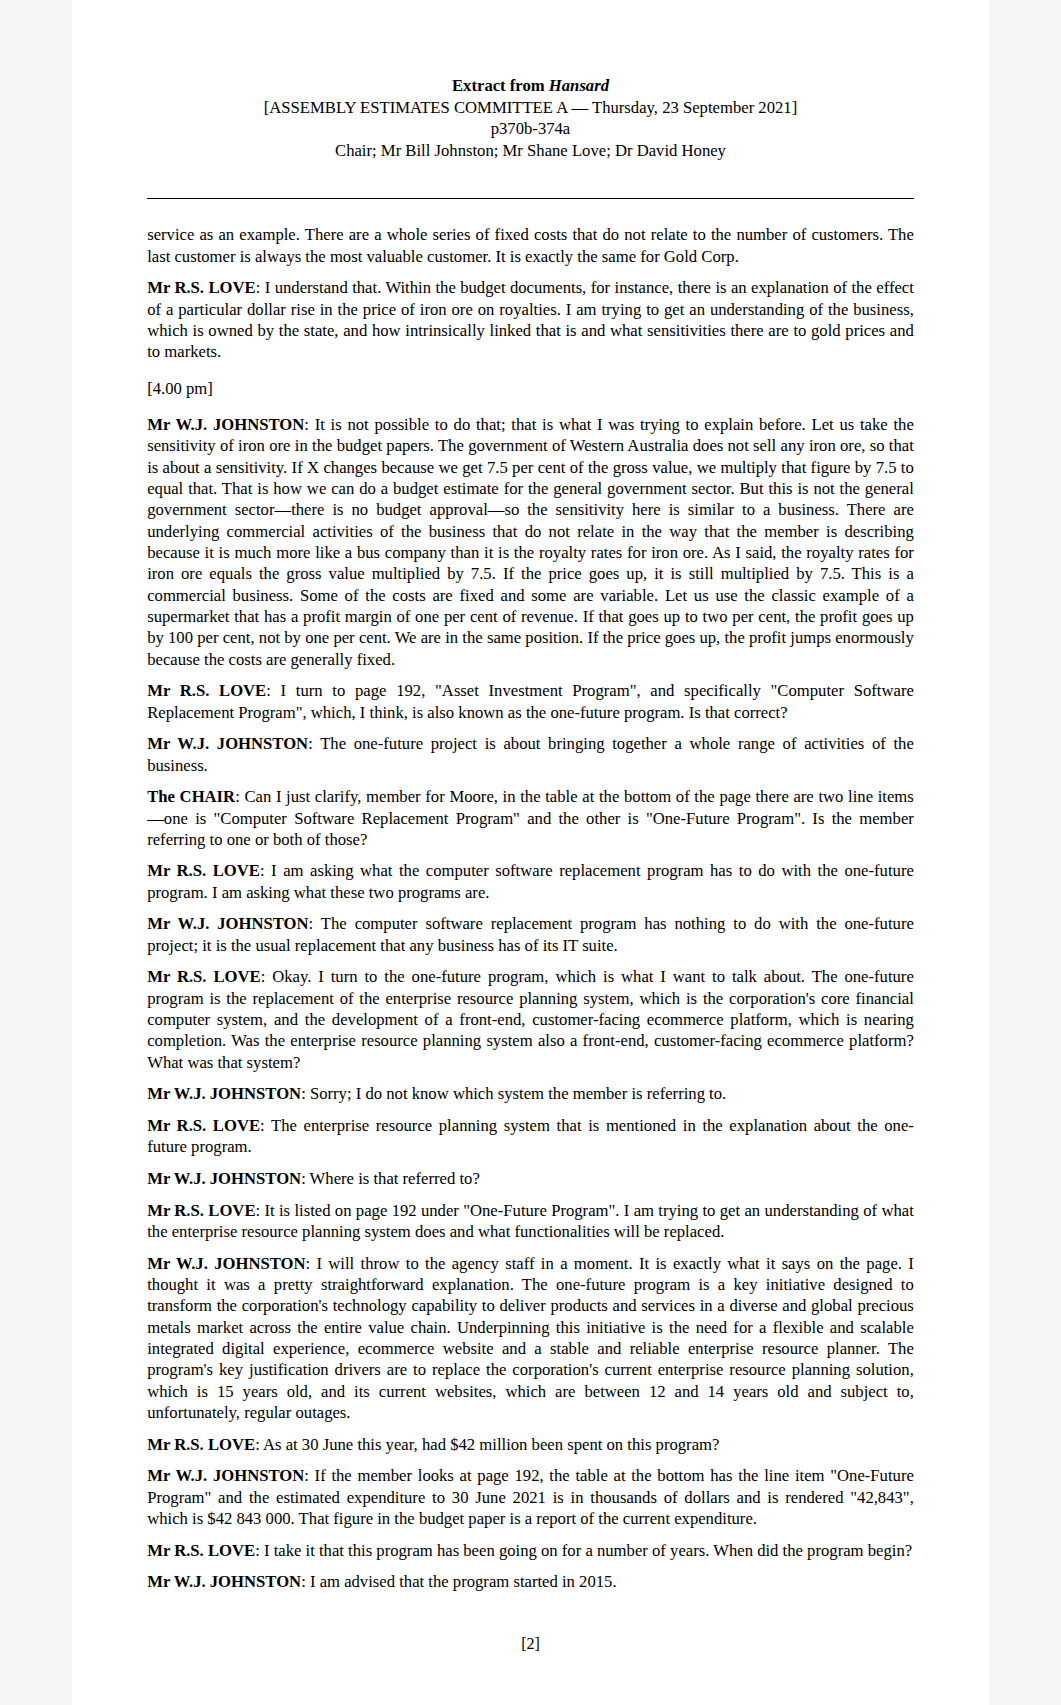Extract from Hansard
[ASSEMBLY ESTIMATES COMMITTEE A — Thursday, 23 September 2021]
p370b-374a
Chair; Mr Bill Johnston; Mr Shane Love; Dr David Honey
service as an example. There are a whole series of fixed costs that do not relate to the number of customers. The last customer is always the most valuable customer. It is exactly the same for Gold Corp.
Mr R.S. LOVE: I understand that. Within the budget documents, for instance, there is an explanation of the effect of a particular dollar rise in the price of iron ore on royalties. I am trying to get an understanding of the business, which is owned by the state, and how intrinsically linked that is and what sensitivities there are to gold prices and to markets.
[4.00 pm]
Mr W.J. JOHNSTON: It is not possible to do that; that is what I was trying to explain before. Let us take the sensitivity of iron ore in the budget papers. The government of Western Australia does not sell any iron ore, so that is about a sensitivity. If X changes because we get 7.5 per cent of the gross value, we multiply that figure by 7.5 to equal that. That is how we can do a budget estimate for the general government sector. But this is not the general government sector—there is no budget approval—so the sensitivity here is similar to a business. There are underlying commercial activities of the business that do not relate in the way that the member is describing because it is much more like a bus company than it is the royalty rates for iron ore. As I said, the royalty rates for iron ore equals the gross value multiplied by 7.5. If the price goes up, it is still multiplied by 7.5. This is a commercial business. Some of the costs are fixed and some are variable. Let us use the classic example of a supermarket that has a profit margin of one per cent of revenue. If that goes up to two per cent, the profit goes up by 100 per cent, not by one per cent. We are in the same position. If the price goes up, the profit jumps enormously because the costs are generally fixed.
Mr R.S. LOVE: I turn to page 192, "Asset Investment Program", and specifically "Computer Software Replacement Program", which, I think, is also known as the one-future program. Is that correct?
Mr W.J. JOHNSTON: The one-future project is about bringing together a whole range of activities of the business.
The CHAIR: Can I just clarify, member for Moore, in the table at the bottom of the page there are two line items—one is "Computer Software Replacement Program" and the other is "One-Future Program". Is the member referring to one or both of those?
Mr R.S. LOVE: I am asking what the computer software replacement program has to do with the one-future program. I am asking what these two programs are.
Mr W.J. JOHNSTON: The computer software replacement program has nothing to do with the one-future project; it is the usual replacement that any business has of its IT suite.
Mr R.S. LOVE: Okay. I turn to the one-future program, which is what I want to talk about. The one-future program is the replacement of the enterprise resource planning system, which is the corporation's core financial computer system, and the development of a front-end, customer-facing ecommerce platform, which is nearing completion. Was the enterprise resource planning system also a front-end, customer-facing ecommerce platform? What was that system?
Mr W.J. JOHNSTON: Sorry; I do not know which system the member is referring to.
Mr R.S. LOVE: The enterprise resource planning system that is mentioned in the explanation about the one-future program.
Mr W.J. JOHNSTON: Where is that referred to?
Mr R.S. LOVE: It is listed on page 192 under "One-Future Program". I am trying to get an understanding of what the enterprise resource planning system does and what functionalities will be replaced.
Mr W.J. JOHNSTON: I will throw to the agency staff in a moment. It is exactly what it says on the page. I thought it was a pretty straightforward explanation. The one-future program is a key initiative designed to transform the corporation's technology capability to deliver products and services in a diverse and global precious metals market across the entire value chain. Underpinning this initiative is the need for a flexible and scalable integrated digital experience, ecommerce website and a stable and reliable enterprise resource planner. The program's key justification drivers are to replace the corporation's current enterprise resource planning solution, which is 15 years old, and its current websites, which are between 12 and 14 years old and subject to, unfortunately, regular outages.
Mr R.S. LOVE: As at 30 June this year, had $42 million been spent on this program?
Mr W.J. JOHNSTON: If the member looks at page 192, the table at the bottom has the line item "One-Future Program" and the estimated expenditure to 30 June 2021 is in thousands of dollars and is rendered "42,843", which is $42 843 000. That figure in the budget paper is a report of the current expenditure.
Mr R.S. LOVE: I take it that this program has been going on for a number of years. When did the program begin?
Mr W.J. JOHNSTON: I am advised that the program started in 2015.
[2]